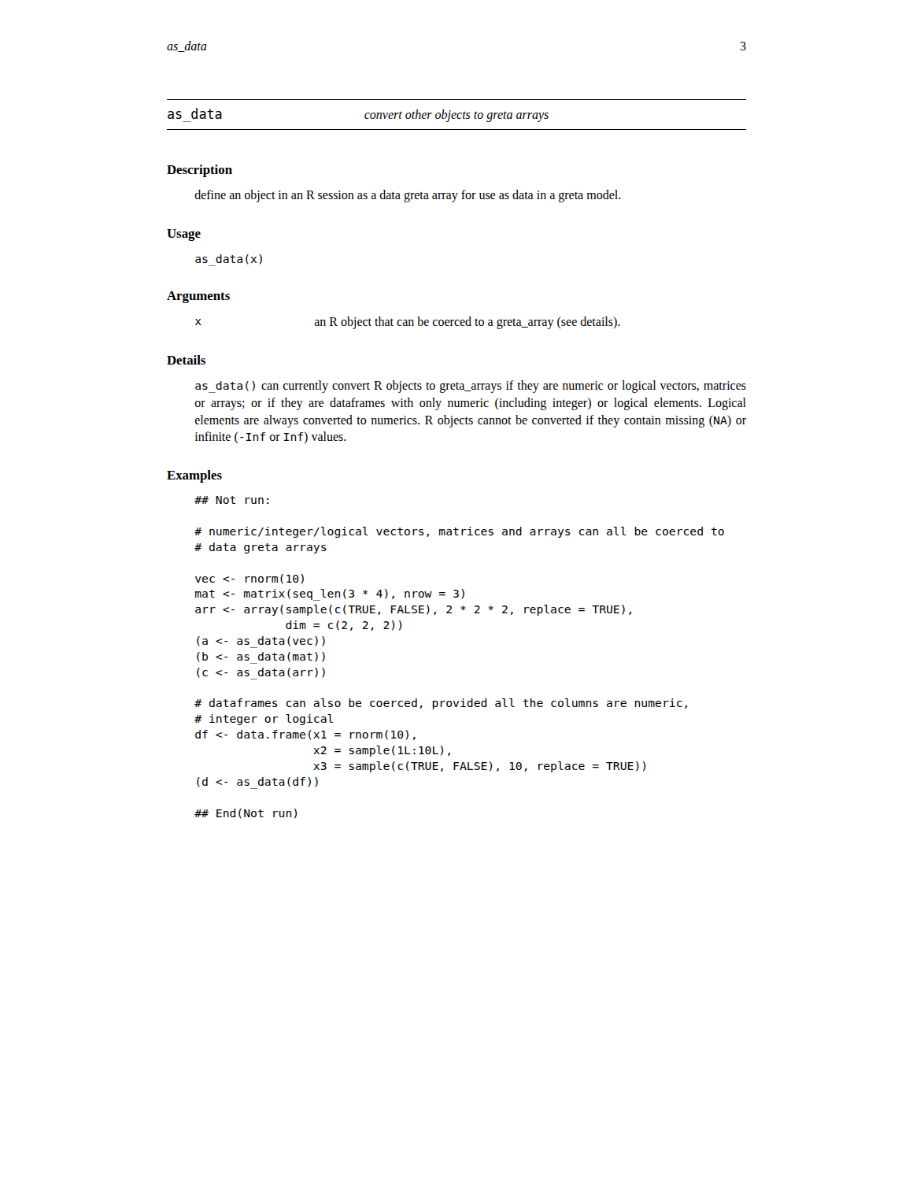as_data 3
| as_data | convert other objects to greta arrays | |
Description
define an object in an R session as a data greta array for use as data in a greta model.
Usage
as_data(x)
Arguments
x
an R object that can be coerced to a greta_array (see details).
Details
as_data() can currently convert R objects to greta_arrays if they are numeric or logical vectors, matrices or arrays; or if they are dataframes with only numeric (including integer) or logical elements. Logical elements are always converted to numerics. R objects cannot be converted if they contain missing (NA) or infinite (-Inf or Inf) values.
Examples
## Not run:

# numeric/integer/logical vectors, matrices and arrays can all be coerced to
# data greta arrays

vec <- rnorm(10)
mat <- matrix(seq_len(3 * 4), nrow = 3)
arr <- array(sample(c(TRUE, FALSE), 2 * 2 * 2, replace = TRUE),
             dim = c(2, 2, 2))
(a <- as_data(vec))
(b <- as_data(mat))
(c <- as_data(arr))

# dataframes can also be coerced, provided all the columns are numeric,
# integer or logical
df <- data.frame(x1 = rnorm(10),
                 x2 = sample(1L:10L),
                 x3 = sample(c(TRUE, FALSE), 10, replace = TRUE))
(d <- as_data(df))

## End(Not run)